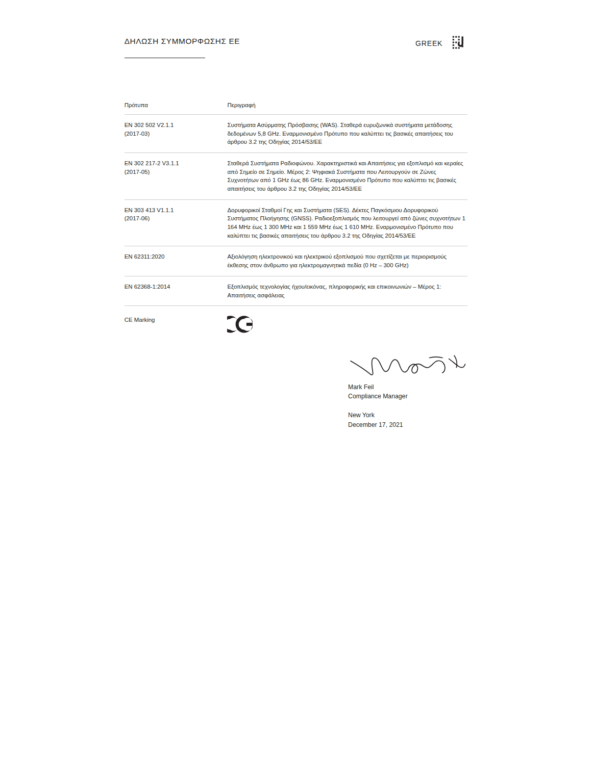ΔΗΛΩΣΗ ΣΥΜΜΟΡΦΩΣΗΣ ΕΕ
GREEK
| Πρότυπα | Περιγραφή |
| --- | --- |
| EN 302 502 V2.1.1 (2017-03) | Συστήματα Ασύρματης Πρόσβασης (WAS). Σταθερά ευρυζωνικά συστήματα μετάδοσης δεδομένων 5,8 GHz. Εναρμονισμένο Πρότυπο που καλύπτει τις βασικές απαιτήσεις του άρθρου 3.2 της Οδηγίας 2014/53/ΕΕ |
| EN 302 217-2 V3.1.1 (2017-05) | Σταθερά Συστήματα Ραδιοφώνου. Χαρακτηριστικά και Απαιτήσεις για εξοπλισμό και κεραίες από Σημείο σε Σημείο. Μέρος 2: Ψηφιακά Συστήματα που Λειτουργούν σε Ζώνες Συχνοτήτων από 1 GHz έως 86 GHz. Εναρμονισμένο Πρότυπο που καλύπτει τις βασικές απαιτήσεις του άρθρου 3.2 της Οδηγίας 2014/53/ΕΕ |
| EN 303 413 V1.1.1 (2017-06) | Δορυφορικοί Σταθμοί Γης και Συστήματα (SES). Δέκτες Παγκόσμιου Δορυφορικού Συστήματος Πλοήγησης (GNSS). Ραδιοεξοπλισμός που λειτουργεί από ζώνες συχνοτήτων 1 164 MHz έως 1 300 MHz και 1 559 MHz έως 1 610 MHz. Εναρμονισμένο Πρότυπο που καλύπτει τις βασικές απαιτήσεις του άρθρου 3.2 της Οδηγίας 2014/53/ΕΕ |
| EN 62311:2020 | Αξιολόγηση ηλεκτρονικού και ηλεκτρικού εξοπλισμού που σχετίζεται με περιορισμούς έκθεσης στον άνθρωπο για ηλεκτρομαγνητικά πεδία (0 Hz – 300 GHz) |
| EN 62368-1:2014 | Εξοπλισμός τεχνολογίας ήχου/εικόνας, πληροφορικής και επικοινωνιών – Μέρος 1: Απαιτήσεις ασφάλειας |
CE Marking
Mark Feil
Compliance Manager
New York
December 17, 2021